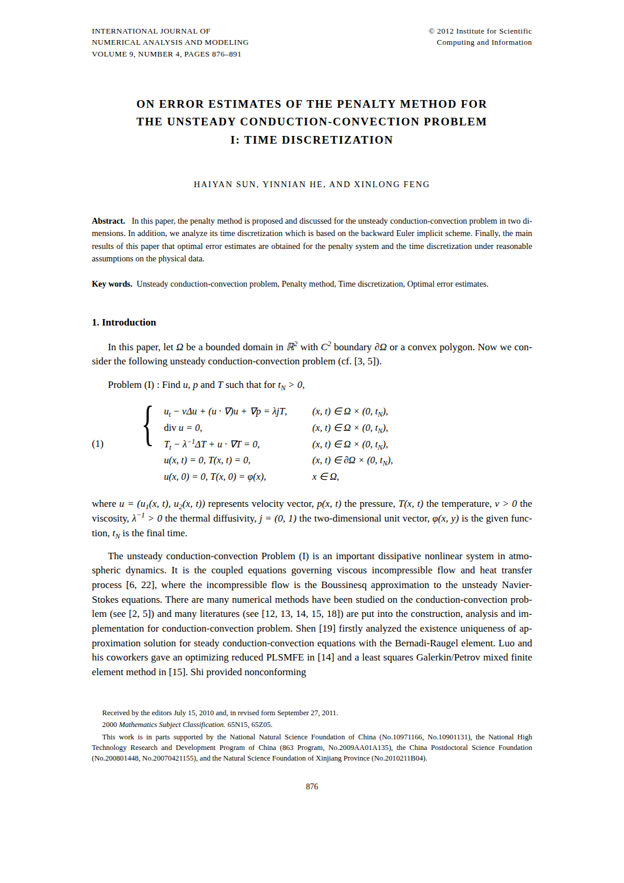International Journal of
Numerical Analysis and Modeling
Volume 9, Number 4, Pages 876–891
© 2012 Institute for Scientific
Computing and Information
On Error Estimates of the Penalty Method for
the Unsteady Conduction-Convection Problem
I: Time Discretization
Haiyan Sun, Yinnian He, and Xinlong Feng
Abstract. In this paper, the penalty method is proposed and discussed for the unsteady conduction-convection problem in two dimensions. In addition, we analyze its time discretization which is based on the backward Euler implicit scheme. Finally, the main results of this paper that optimal error estimates are obtained for the penalty system and the time discretization under reasonable assumptions on the physical data.
Key words. Unsteady conduction-convection problem, Penalty method, Time discretization, Optimal error estimates.
1. Introduction
In this paper, let Ω be a bounded domain in ℝ2 with C2 boundary ∂Ω or a convex polygon. Now we consider the following unsteady conduction-convection problem (cf. [3, 5]).
Problem (I) : Find u, p and T such that for tN > 0,
(1)
{
| u t − νΔu + (u · ∇)u + ∇p = λjT , | (x, t) ∈ Ω × (0, t N ) , |
| div u = 0 , | (x, t) ∈ Ω × (0, t N ) , |
| T t − λ −1 ΔT + u · ∇T = 0 , | (x, t) ∈ Ω × (0, t N ) , |
| u(x, t) = 0 , T(x, t) = 0 , | (x, t) ∈ ∂Ω × (0, t N ) , |
| u(x, 0) = 0 , T(x, 0) = φ(x) , | x ∈ Ω , |
where u = (u1(x, t), u2(x, t)) represents velocity vector, p(x, t) the pressure, T(x, t) the temperature, ν > 0 the viscosity, λ−1 > 0 the thermal diffusivity, j = (0, 1) the two-dimensional unit vector, φ(x, y) is the given function, tN is the final time.
The unsteady conduction-convection Problem (I) is an important dissipative nonlinear system in atmospheric dynamics. It is the coupled equations governing viscous incompressible flow and heat transfer process [6, 22], where the incompressible flow is the Boussinesq approximation to the unsteady Navier-Stokes equations. There are many numerical methods have been studied on the conduction-convection problem (see [2, 5]) and many literatures (see [12, 13, 14, 15, 18]) are put into the construction, analysis and implementation for conduction-convection problem. Shen [19] firstly analyzed the existence uniqueness of approximation solution for steady conduction-convection equations with the Bernadi-Raugel element. Luo and his coworkers gave an optimizing reduced PLSMFE in [14] and a least squares Galerkin/Petrov mixed finite element method in [15]. Shi provided nonconforming
Received by the editors July 15, 2010 and, in revised form September 27, 2011.
2000 Mathematics Subject Classification. 65N15, 65Z05.
This work is in parts supported by the National Natural Science Foundation of China (No.10971166, No.10901131), the National High Technology Research and Development Program of China (863 Program, No.2009AA01A135), the China Postdoctoral Science Foundation (No.200801448, No.20070421155), and the Natural Science Foundation of Xinjiang Province (No.2010211B04).
876